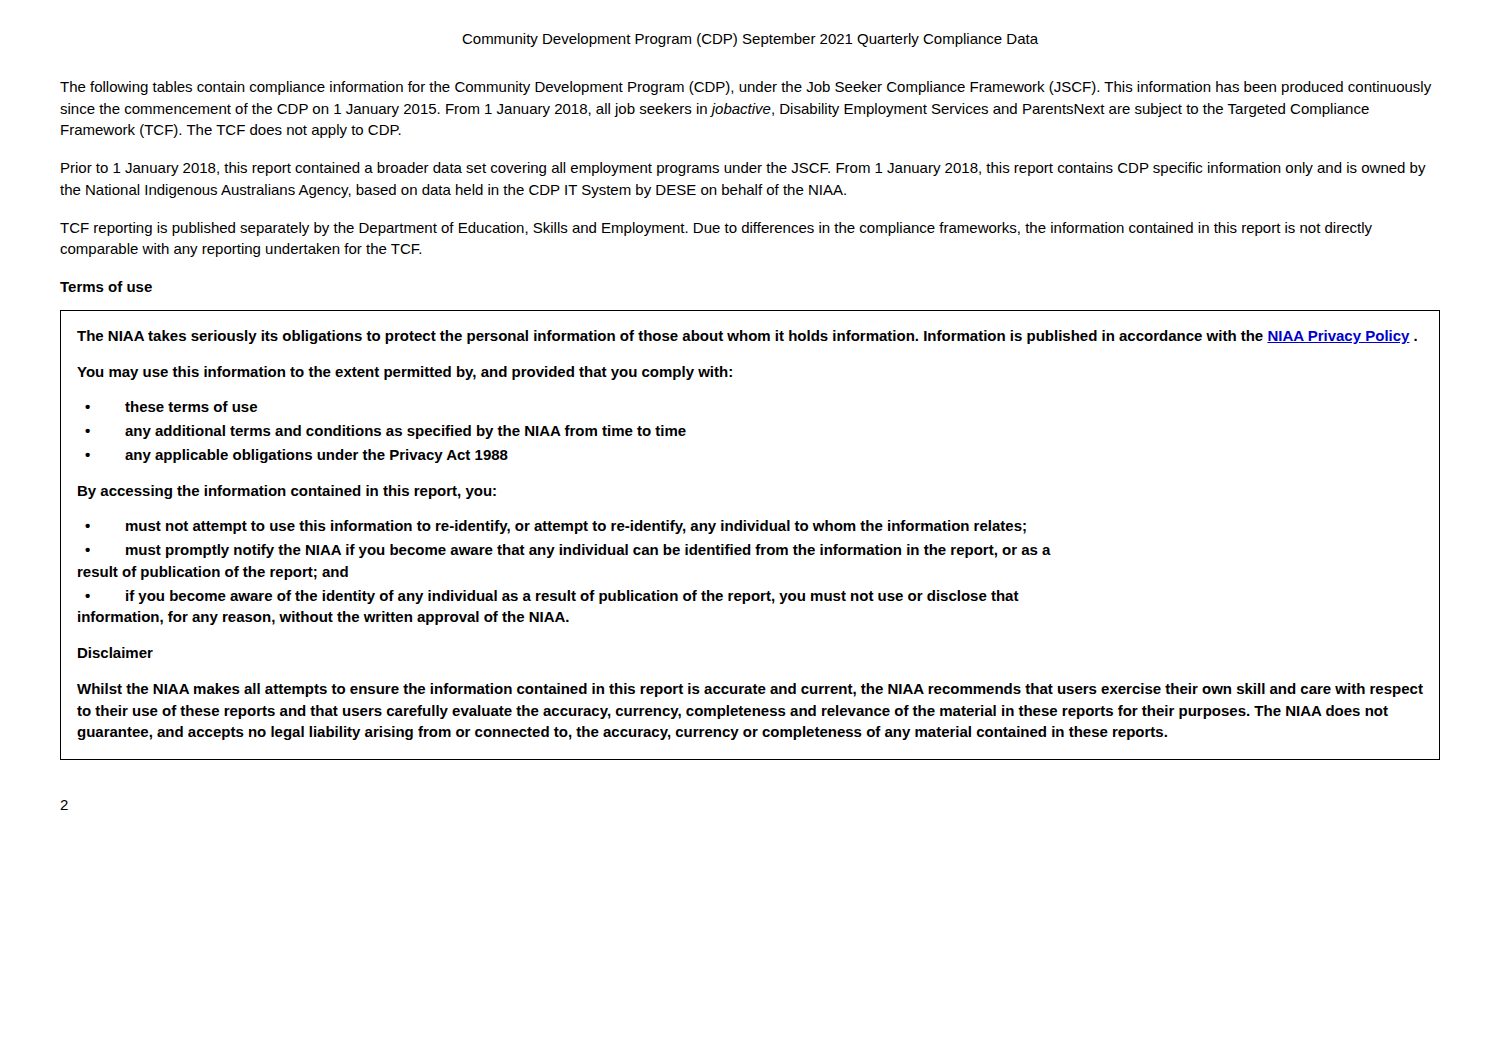Community Development Program (CDP) September 2021 Quarterly Compliance Data
The following tables contain compliance information for the Community Development Program (CDP), under the Job Seeker Compliance Framework (JSCF). This information has been produced continuously since the commencement of the CDP on 1 January 2015. From 1 January 2018, all job seekers in jobactive, Disability Employment Services and ParentsNext are subject to the Targeted Compliance Framework (TCF). The TCF does not apply to CDP.
Prior to 1 January 2018, this report contained a broader data set covering all employment programs under the JSCF. From 1 January 2018, this report contains CDP specific information only and is owned by the National Indigenous Australians Agency, based on data held in the CDP IT System by DESE on behalf of the NIAA.
TCF reporting is published separately by the Department of Education, Skills and Employment. Due to differences in the compliance frameworks, the information contained in this report is not directly comparable with any reporting undertaken for the TCF.
Terms of use
The NIAA takes seriously its obligations to protect the personal information of those about whom it holds information. Information is published in accordance with the NIAA Privacy Policy .
You may use this information to the extent permitted by, and provided that you comply with:
these terms of use
any additional terms and conditions as specified by the NIAA from time to time
any applicable obligations under the Privacy Act 1988
By accessing the information contained in this report, you:
must not attempt to use this information to re-identify, or attempt to re-identify, any individual to whom the information relates;
must promptly notify the NIAA if you become aware that any individual can be identified from the information in the report, or as a result of publication of the report; and
if you become aware of the identity of any individual as a result of publication of the report, you must not use or disclose that information, for any reason, without the written approval of the NIAA.
Disclaimer
Whilst the NIAA makes all attempts to ensure the information contained in this report is accurate and current, the NIAA recommends that users exercise their own skill and care with respect to their use of these reports and that users carefully evaluate the accuracy, currency, completeness and relevance of the material in these reports for their purposes. The NIAA does not guarantee, and accepts no legal liability arising from or connected to, the accuracy, currency or completeness of any material contained in these reports.
2